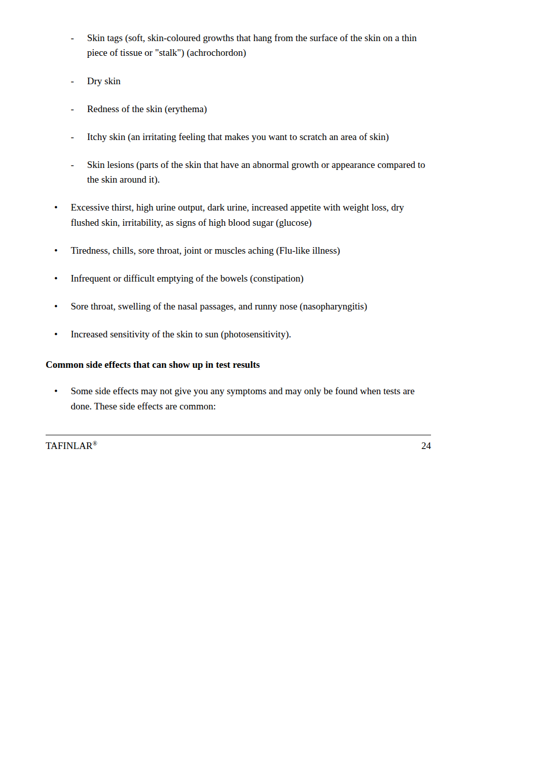Skin tags (soft, skin-coloured growths that hang from the surface of the skin on a thin piece of tissue or "stalk") (achrochordon)
Dry skin
Redness of the skin (erythema)
Itchy skin (an irritating feeling that makes you want to scratch an area of skin)
Skin lesions (parts of the skin that have an abnormal growth or appearance compared to the skin around it).
Excessive thirst, high urine output, dark urine, increased appetite with weight loss, dry flushed skin, irritability, as signs of high blood sugar (glucose)
Tiredness, chills, sore throat, joint or muscles aching (Flu-like illness)
Infrequent or difficult emptying of the bowels (constipation)
Sore throat, swelling of the nasal passages, and runny nose (nasopharyngitis)
Increased sensitivity of the skin to sun (photosensitivity).
Common side effects that can show up in test results
Some side effects may not give you any symptoms and may only be found when tests are done. These side effects are common:
TAFINLAR® 24